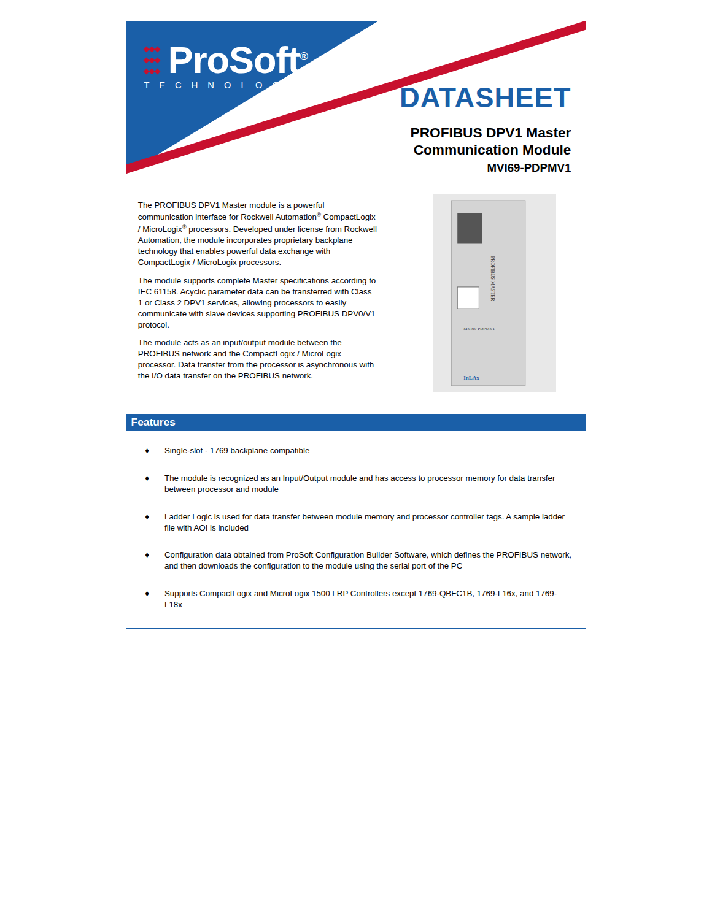Pro Soft®
T E C H N O L O G Y
DATASHEET
PROFIBUS DPV1 Master
Communication Module
MVI69-PDPMV1
The PROFIBUS DPV1 Master module is a powerful communication interface for Rockwell Automation® CompactLogix / MicroLogix® processors. Developed under license from Rockwell Automation, the module incorporates proprietary backplane technology that enables powerful data exchange with CompactLogix / MicroLogix processors.
The module supports complete Master specifications according to IEC 61158. Acyclic parameter data can be transferred with Class 1 or Class 2 DPV1 services, allowing processors to easily communicate with slave devices supporting PROFIBUS DPV0/V1 protocol.
The module acts as an input/output module between the PROFIBUS network and the CompactLogix / MicroLogix processor. Data transfer from the processor is asynchronous with the I/O data transfer on the PROFIBUS network.
Features
Single-slot - 1769 backplane compatible
The module is recognized as an Input/Output module and has access to processor memory for data transfer between processor and module
Ladder Logic is used for data transfer between module memory and processor controller tags. A sample ladder file with AOI is included
Configuration data obtained from ProSoft Configuration Builder Software, which defines the PROFIBUS network, and then downloads the configuration to the module using the serial port of the PC
Supports CompactLogix and MicroLogix 1500 LRP Controllers except 1769-QBFC1B, 1769-L16x, and 1769-L18x